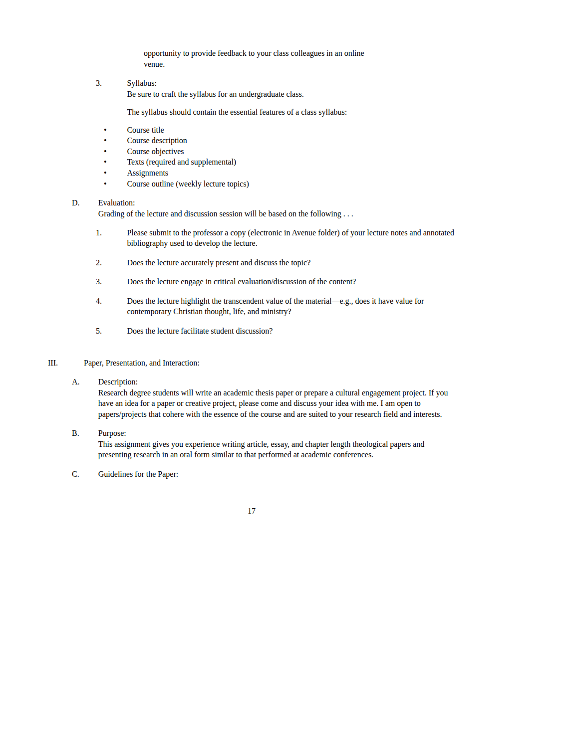opportunity to provide feedback to your class colleagues in an online
venue.
3. Syllabus:
Be sure to craft the syllabus for an undergraduate class.
The syllabus should contain the essential features of a class syllabus:
•Course title
•Course description
•Course objectives
•Texts (required and supplemental)
•Assignments
•Course outline (weekly lecture topics)
D. Evaluation:
Grading of the lecture and discussion session will be based on the following . . .
1. Please submit to the professor a copy (electronic in Avenue folder) of your lecture notes and annotated bibliography used to develop the lecture.
2. Does the lecture accurately present and discuss the topic?
3. Does the lecture engage in critical evaluation/discussion of the content?
4. Does the lecture highlight the transcendent value of the material—e.g., does it have value for contemporary Christian thought, life, and ministry?
5. Does the lecture facilitate student discussion?
III. Paper, Presentation, and Interaction:
A. Description:
Research degree students will write an academic thesis paper or prepare a cultural engagement project. If you have an idea for a paper or creative project, please come and discuss your idea with me. I am open to papers/projects that cohere with the essence of the course and are suited to your research field and interests.
B. Purpose:
This assignment gives you experience writing article, essay, and chapter length theological papers and presenting research in an oral form similar to that performed at academic conferences.
C. Guidelines for the Paper:
17